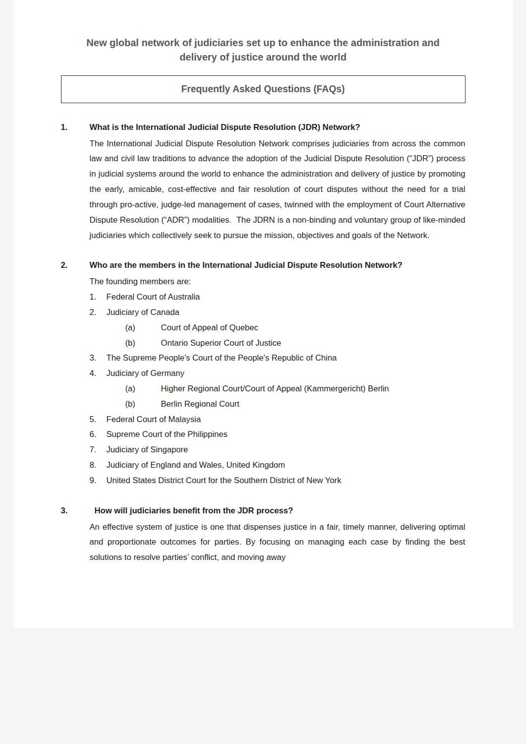New global network of judiciaries set up to enhance the administration and delivery of justice around the world
Frequently Asked Questions (FAQs)
What is the International Judicial Dispute Resolution (JDR) Network?
The International Judicial Dispute Resolution Network comprises judiciaries from across the common law and civil law traditions to advance the adoption of the Judicial Dispute Resolution (“JDR”) process in judicial systems around the world to enhance the administration and delivery of justice by promoting the early, amicable, cost-effective and fair resolution of court disputes without the need for a trial through pro-active, judge-led management of cases, twinned with the employment of Court Alternative Dispute Resolution (“ADR”) modalities. The JDRN is a non-binding and voluntary group of like-minded judiciaries which collectively seek to pursue the mission, objectives and goals of the Network.
Who are the members in the International Judicial Dispute Resolution Network?
The founding members are:
Federal Court of Australia
Judiciary of Canada
Court of Appeal of Quebec
Ontario Superior Court of Justice
The Supreme People's Court of the People's Republic of China
Judiciary of Germany
Higher Regional Court/Court of Appeal (Kammergericht) Berlin
Berlin Regional Court
Federal Court of Malaysia
Supreme Court of the Philippines
Judiciary of Singapore
Judiciary of England and Wales, United Kingdom
United States District Court for the Southern District of New York
How will judiciaries benefit from the JDR process?
An effective system of justice is one that dispenses justice in a fair, timely manner, delivering optimal and proportionate outcomes for parties. By focusing on managing each case by finding the best solutions to resolve parties’ conflict, and moving away